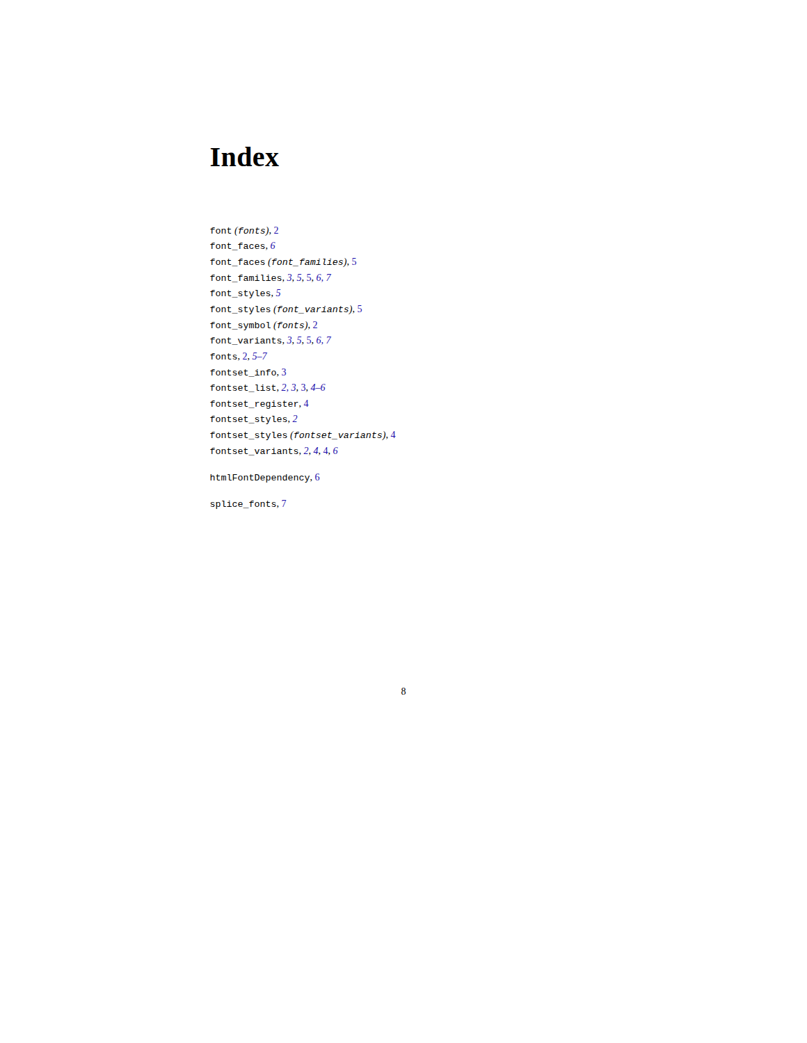Index
font (fonts), 2
font_faces, 6
font_faces (font_families), 5
font_families, 3, 5, 5, 6, 7
font_styles, 5
font_styles (font_variants), 5
font_symbol (fonts), 2
font_variants, 3, 5, 5, 6, 7
fonts, 2, 5–7
fontset_info, 3
fontset_list, 2, 3, 3, 4–6
fontset_register, 4
fontset_styles, 2
fontset_styles (fontset_variants), 4
fontset_variants, 2, 4, 4, 6
htmlFontDependency, 6
splice_fonts, 7
8